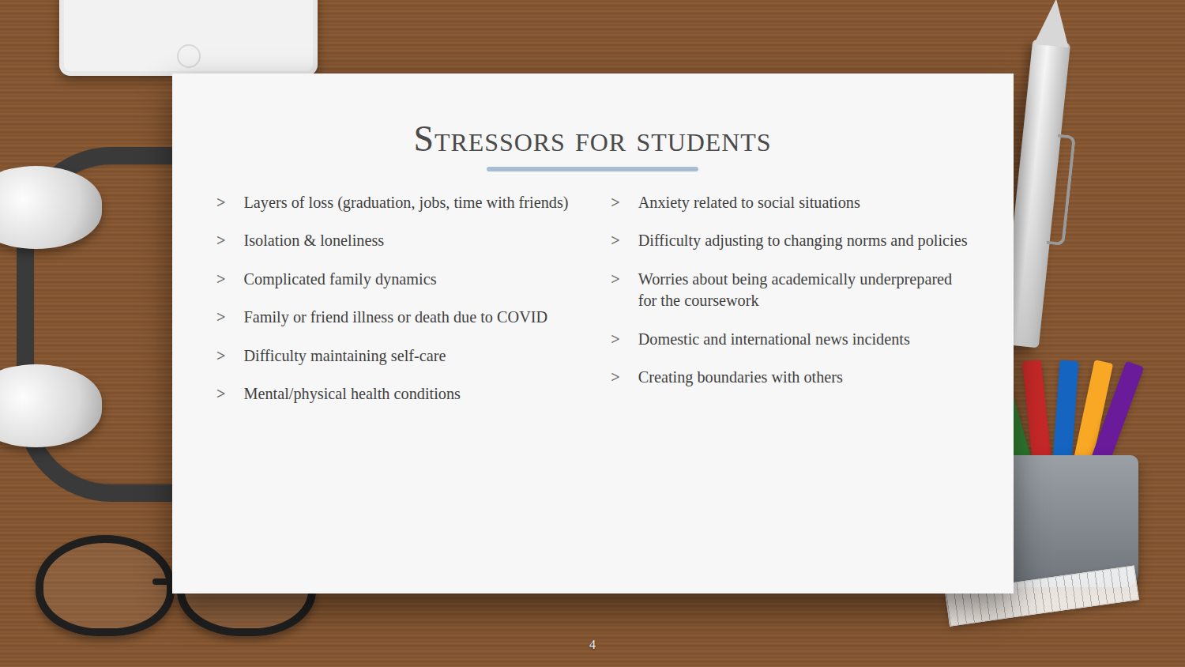Stressors for students
Layers of loss (graduation, jobs, time with friends)
Isolation & loneliness
Complicated family dynamics
Family or friend illness or death due to COVID
Difficulty maintaining self-care
Mental/physical health conditions
Anxiety related to social situations
Difficulty adjusting to changing norms and policies
Worries about being academically underprepared for the coursework
Domestic and international news incidents
Creating boundaries with others
4